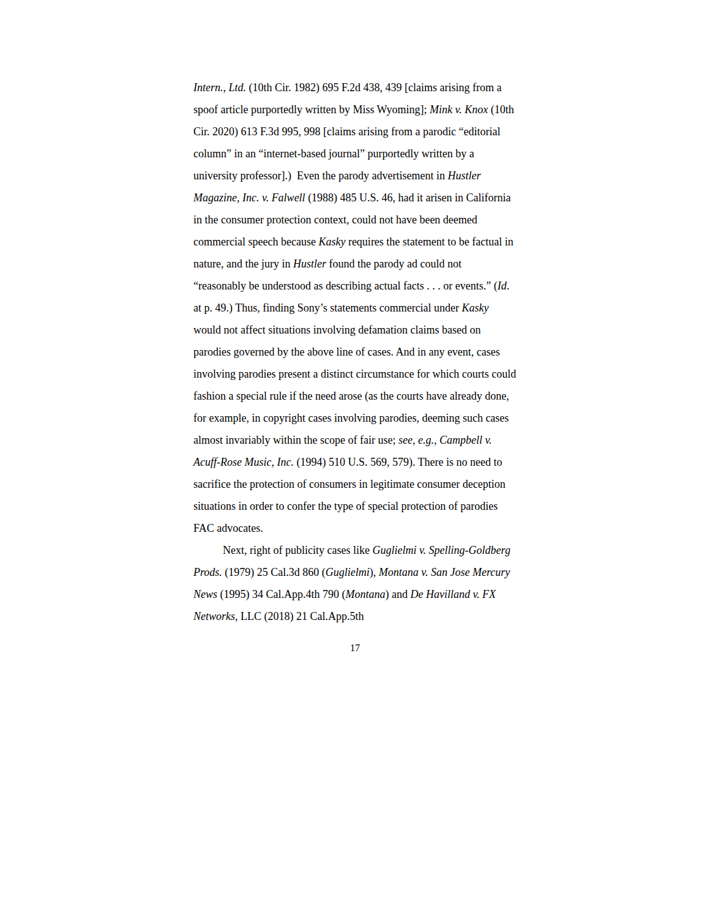Intern., Ltd. (10th Cir. 1982) 695 F.2d 438, 439 [claims arising from a spoof article purportedly written by Miss Wyoming]; Mink v. Knox (10th Cir. 2020) 613 F.3d 995, 998 [claims arising from a parodic “editorial column” in an “internet-based journal” purportedly written by a university professor].) Even the parody advertisement in Hustler Magazine, Inc. v. Falwell (1988) 485 U.S. 46, had it arisen in California in the consumer protection context, could not have been deemed commercial speech because Kasky requires the statement to be factual in nature, and the jury in Hustler found the parody ad could not “reasonably be understood as describing actual facts . . . or events.” (Id. at p. 49.) Thus, finding Sony’s statements commercial under Kasky would not affect situations involving defamation claims based on parodies governed by the above line of cases. And in any event, cases involving parodies present a distinct circumstance for which courts could fashion a special rule if the need arose (as the courts have already done, for example, in copyright cases involving parodies, deeming such cases almost invariably within the scope of fair use; see, e.g., Campbell v. Acuff-Rose Music, Inc. (1994) 510 U.S. 569, 579). There is no need to sacrifice the protection of consumers in legitimate consumer deception situations in order to confer the type of special protection of parodies FAC advocates.
Next, right of publicity cases like Guglielmi v. Spelling-Goldberg Prods. (1979) 25 Cal.3d 860 (Guglielmi), Montana v. San Jose Mercury News (1995) 34 Cal.App.4th 790 (Montana) and De Havilland v. FX Networks, LLC (2018) 21 Cal.App.5th
17